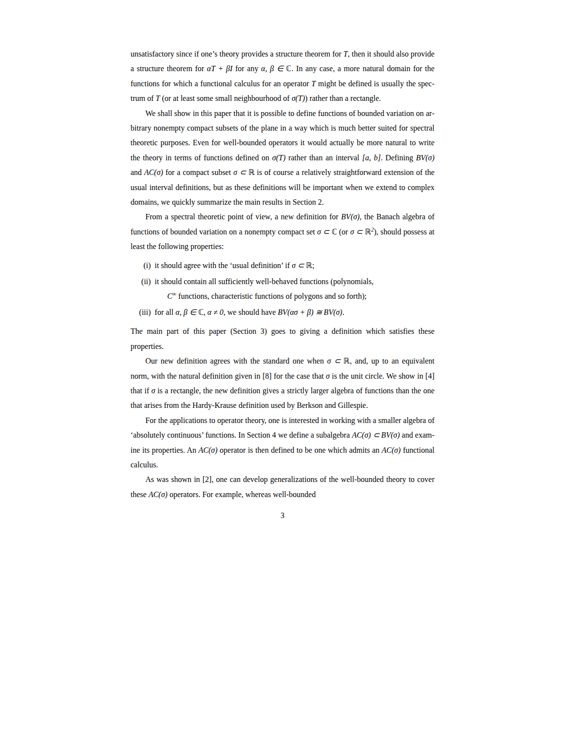unsatisfactory since if one’s theory provides a structure theorem for T, then it should also provide a structure theorem for αT + βI for any α, β ∈ ℂ. In any case, a more natural domain for the functions for which a functional calculus for an operator T might be defined is usually the spectrum of T (or at least some small neighbourhood of σ(T)) rather than a rectangle.
We shall show in this paper that it is possible to define functions of bounded variation on arbitrary nonempty compact subsets of the plane in a way which is much better suited for spectral theoretic purposes. Even for well-bounded operators it would actually be more natural to write the theory in terms of functions defined on σ(T) rather than an interval [a, b]. Defining BV(σ) and AC(σ) for a compact subset σ ⊂ ℝ is of course a relatively straightforward extension of the usual interval definitions, but as these definitions will be important when we extend to complex domains, we quickly summarize the main results in Section 2.
From a spectral theoretic point of view, a new definition for BV(σ), the Banach algebra of functions of bounded variation on a nonempty compact set σ ⊂ ℂ (or σ ⊂ ℝ2), should possess at least the following properties:
(i) it should agree with the ‘usual definition’ if σ ⊂ ℝ;
(ii) it should contain all sufficiently well-behaved functions (polynomials, C∞ functions, characteristic functions of polygons and so forth);
(iii) for all α, β ∈ ℂ, α ≠ 0, we should have BV(ασ + β) ≅ BV(σ).
The main part of this paper (Section 3) goes to giving a definition which satisfies these properties.
Our new definition agrees with the standard one when σ ⊂ ℝ, and, up to an equivalent norm, with the natural definition given in [8] for the case that σ is the unit circle. We show in [4] that if σ is a rectangle, the new definition gives a strictly larger algebra of functions than the one that arises from the Hardy-Krause definition used by Berkson and Gillespie.
For the applications to operator theory, one is interested in working with a smaller algebra of ‘absolutely continuous’ functions. In Section 4 we define a subalgebra AC(σ) ⊂ BV(σ) and examine its properties. An AC(σ) operator is then defined to be one which admits an AC(σ) functional calculus.
As was shown in [2], one can develop generalizations of the well-bounded theory to cover these AC(σ) operators. For example, whereas well-bounded
3